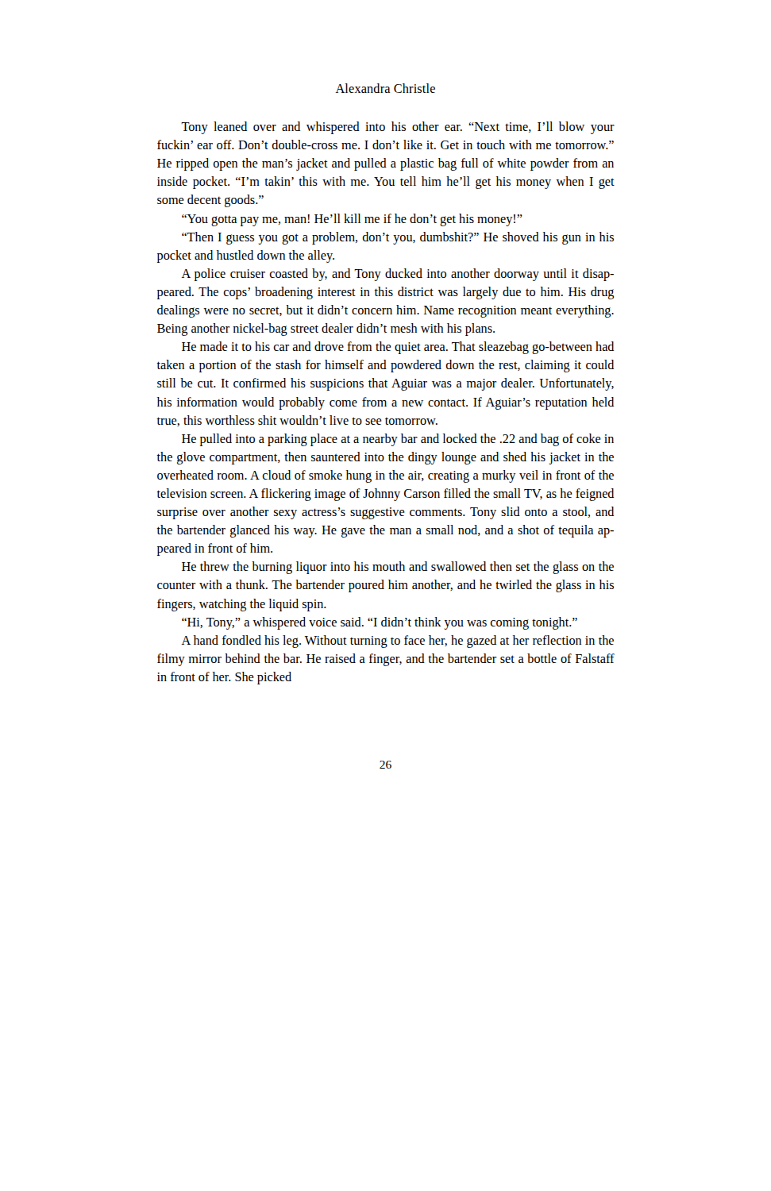Alexandra Christle
Tony leaned over and whispered into his other ear. “Next time, I’ll blow your fuckin’ ear off. Don’t double-cross me. I don’t like it. Get in touch with me tomorrow.” He ripped open the man’s jacket and pulled a plastic bag full of white powder from an inside pocket. “I’m takin’ this with me. You tell him he’ll get his money when I get some decent goods.”
“You gotta pay me, man! He’ll kill me if he don’t get his money!”
“Then I guess you got a problem, don’t you, dumbshit?” He shoved his gun in his pocket and hustled down the alley.
A police cruiser coasted by, and Tony ducked into another doorway until it disappeared. The cops’ broadening interest in this district was largely due to him. His drug dealings were no secret, but it didn’t concern him. Name recognition meant everything. Being another nickel-bag street dealer didn’t mesh with his plans.
He made it to his car and drove from the quiet area. That sleazebag go-between had taken a portion of the stash for himself and powdered down the rest, claiming it could still be cut. It confirmed his suspicions that Aguiar was a major dealer. Unfortunately, his information would probably come from a new contact. If Aguiar’s reputation held true, this worthless shit wouldn’t live to see tomorrow.
He pulled into a parking place at a nearby bar and locked the .22 and bag of coke in the glove compartment, then sauntered into the dingy lounge and shed his jacket in the overheated room. A cloud of smoke hung in the air, creating a murky veil in front of the television screen. A flickering image of Johnny Carson filled the small TV, as he feigned surprise over another sexy actress’s suggestive comments. Tony slid onto a stool, and the bartender glanced his way. He gave the man a small nod, and a shot of tequila appeared in front of him.
He threw the burning liquor into his mouth and swallowed then set the glass on the counter with a thunk. The bartender poured him another, and he twirled the glass in his fingers, watching the liquid spin.
“Hi, Tony,” a whispered voice said. “I didn’t think you was coming tonight.”
A hand fondled his leg. Without turning to face her, he gazed at her reflection in the filmy mirror behind the bar. He raised a finger, and the bartender set a bottle of Falstaff in front of her. She picked
26